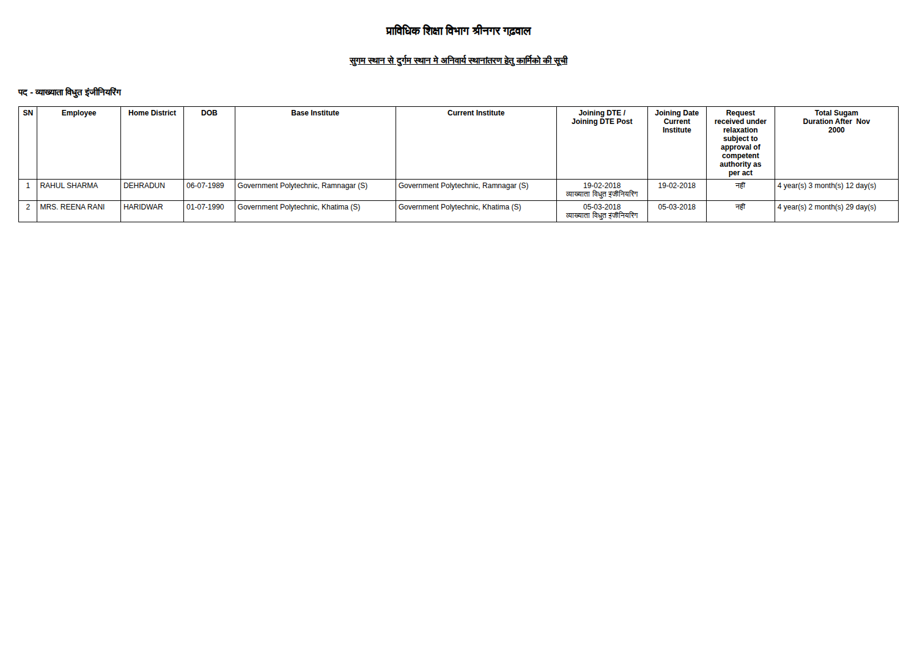प्राविधिक शिक्षा विभाग श्रीनगर गढ़वाल
सुगम स्थान से दुर्गम स्थान मे अनिवार्य स्थानांतरण हेतु कार्मिको की सूची
पद - व्याख्याता विधुत इंजीनियरिंग
| SN | Employee | Home District | DOB | Base Institute | Current Institute | Joining DTE / Joining DTE Post | Joining Date Current Institute | Request received under relaxation subject to approval of competent authority as per act | Total Sugam Duration After Nov 2000 |
| --- | --- | --- | --- | --- | --- | --- | --- | --- | --- |
| 1 | RAHUL SHARMA | DEHRADUN | 06-07-1989 | Government Polytechnic, Ramnagar (S) | Government Polytechnic, Ramnagar (S) | 19-02-2018 व्याख्याता विधुत इंजीनियरिंग | 19-02-2018 | नहीं | 4 year(s) 3 month(s) 12 day(s) |
| 2 | MRS. REENA RANI | HARIDWAR | 01-07-1990 | Government Polytechnic, Khatima (S) | Government Polytechnic, Khatima (S) | 05-03-2018 व्याख्याता विधुत इंजीनियरिंग | 05-03-2018 | नहीं | 4 year(s) 2 month(s) 29 day(s) |